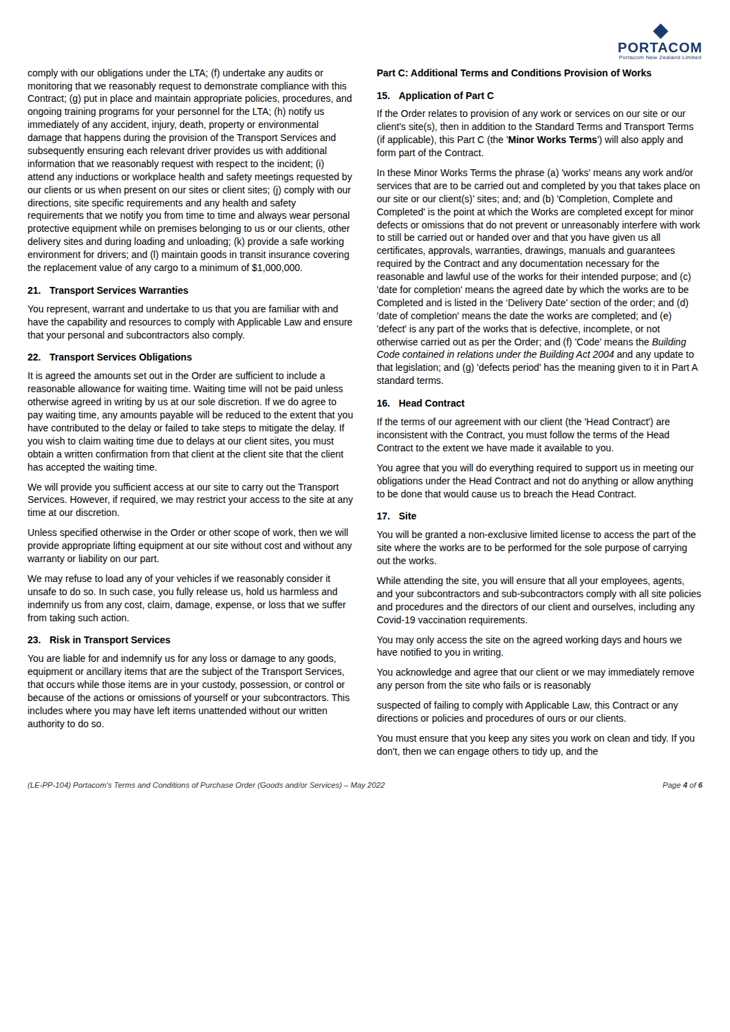◆
PORTACOM
Portacom New Zealand Limited
comply with our obligations under the LTA; (f) undertake any audits or monitoring that we reasonably request to demonstrate compliance with this Contract; (g) put in place and maintain appropriate policies, procedures, and ongoing training programs for your personnel for the LTA; (h) notify us immediately of any accident, injury, death, property or environmental damage that happens during the provision of the Transport Services and subsequently ensuring each relevant driver provides us with additional information that we reasonably request with respect to the incident; (i) attend any inductions or workplace health and safety meetings requested by our clients or us when present on our sites or client sites; (j) comply with our directions, site specific requirements and any health and safety requirements that we notify you from time to time and always wear personal protective equipment while on premises belonging to us or our clients, other delivery sites and during loading and unloading; (k) provide a safe working environment for drivers; and (l) maintain goods in transit insurance covering the replacement value of any cargo to a minimum of $1,000,000.
21. Transport Services Warranties
You represent, warrant and undertake to us that you are familiar with and have the capability and resources to comply with Applicable Law and ensure that your personal and subcontractors also comply.
22. Transport Services Obligations
It is agreed the amounts set out in the Order are sufficient to include a reasonable allowance for waiting time. Waiting time will not be paid unless otherwise agreed in writing by us at our sole discretion. If we do agree to pay waiting time, any amounts payable will be reduced to the extent that you have contributed to the delay or failed to take steps to mitigate the delay. If you wish to claim waiting time due to delays at our client sites, you must obtain a written confirmation from that client at the client site that the client has accepted the waiting time.
We will provide you sufficient access at our site to carry out the Transport Services. However, if required, we may restrict your access to the site at any time at our discretion.
Unless specified otherwise in the Order or other scope of work, then we will provide appropriate lifting equipment at our site without cost and without any warranty or liability on our part.
We may refuse to load any of your vehicles if we reasonably consider it unsafe to do so. In such case, you fully release us, hold us harmless and indemnify us from any cost, claim, damage, expense, or loss that we suffer from taking such action.
23. Risk in Transport Services
You are liable for and indemnify us for any loss or damage to any goods, equipment or ancillary items that are the subject of the Transport Services, that occurs while those items are in your custody, possession, or control or because of the actions or omissions of yourself or your subcontractors. This includes where you may have left items unattended without our written authority to do so.
Part C: Additional Terms and Conditions Provision of Works
15. Application of Part C
If the Order relates to provision of any work or services on our site or our client's site(s), then in addition to the Standard Terms and Transport Terms (if applicable), this Part C (the 'Minor Works Terms') will also apply and form part of the Contract.
In these Minor Works Terms the phrase (a) 'works' means any work and/or services that are to be carried out and completed by you that takes place on our site or our client(s)’ sites; and; and (b) 'Completion, Complete and Completed' is the point at which the Works are completed except for minor defects or omissions that do not prevent or unreasonably interfere with work to still be carried out or handed over and that you have given us all certificates, approvals, warranties, drawings, manuals and guarantees required by the Contract and any documentation necessary for the reasonable and lawful use of the works for their intended purpose; and (c) 'date for completion' means the agreed date by which the works are to be Completed and is listed in the ‘Delivery Date’ section of the order; and (d) 'date of completion' means the date the works are completed; and (e) 'defect' is any part of the works that is defective, incomplete, or not otherwise carried out as per the Order; and (f) 'Code' means the Building Code contained in relations under the Building Act 2004 and any update to that legislation; and (g) 'defects period' has the meaning given to it in Part A standard terms.
16. Head Contract
If the terms of our agreement with our client (the 'Head Contract') are inconsistent with the Contract, you must follow the terms of the Head Contract to the extent we have made it available to you.
You agree that you will do everything required to support us in meeting our obligations under the Head Contract and not do anything or allow anything to be done that would cause us to breach the Head Contract.
17. Site
You will be granted a non-exclusive limited license to access the part of the site where the works are to be performed for the sole purpose of carrying out the works.
While attending the site, you will ensure that all your employees, agents, and your subcontractors and sub-subcontractors comply with all site policies and procedures and the directors of our client and ourselves, including any Covid-19 vaccination requirements.
You may only access the site on the agreed working days and hours we have notified to you in writing.
You acknowledge and agree that our client or we may immediately remove any person from the site who fails or is reasonably
suspected of failing to comply with Applicable Law, this Contract or any directions or policies and procedures of ours or our clients.
You must ensure that you keep any sites you work on clean and tidy. If you don't, then we can engage others to tidy up, and the
(LE-PP-104) Portacom's Terms and Conditions of Purchase Order (Goods and/or Services) – May 2022
Page 4 of 6